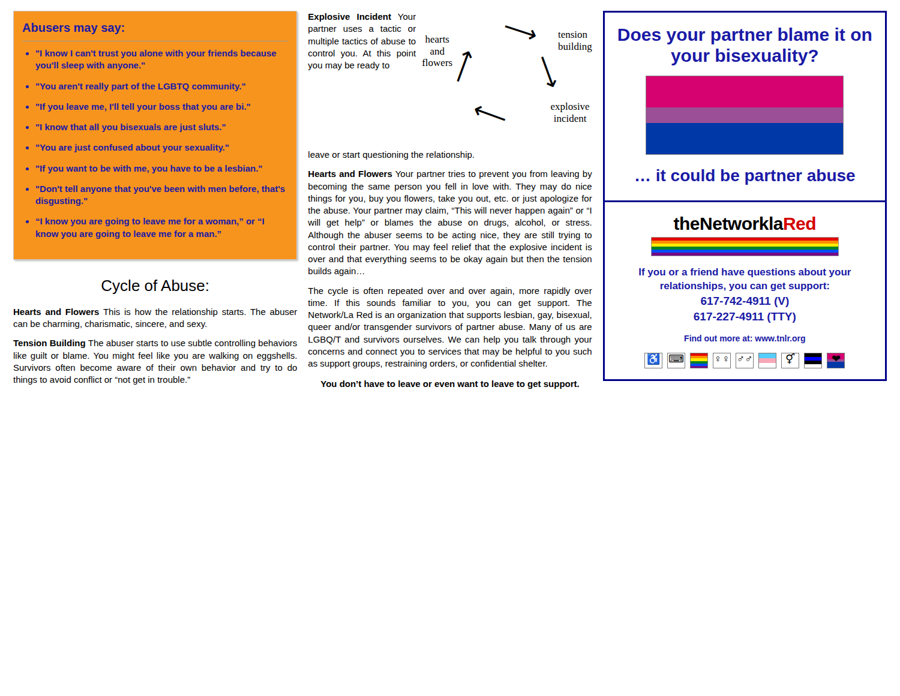Abusers may say:
"I know I can't trust you alone with your friends because you'll sleep with anyone."
"You aren't really part of the LGBTQ community."
"If you leave me, I'll tell your boss that you are bi."
"I know that all you bisexuals are just sluts."
"You are just confused about your sexuality."
"If you want to be with me, you have to be a lesbian."
"Don't tell anyone that you've been with men before, that's disgusting."
“I know you are going to leave me for a woman,” or “I know you are going to leave me for a man.”
Cycle of Abuse:
Hearts and Flowers This is how the relationship starts. The abuser can be charming, charismatic, sincere, and sexy.
Tension Building The abuser starts to use subtle controlling behaviors like guilt or blame. You might feel like you are walking on eggshells. Survivors often become aware of their own behavior and try to do things to avoid conflict or “not get in trouble.”
Explosive Incident Your partner uses a tactic or multiple tactics of abuse to control you. At this point you may be ready to
hearts
and
flowers tension
building explosive
incident ⟶ ⟶ ⟶ ⟶
leave or start questioning the relationship.
Hearts and Flowers Your partner tries to prevent you from leaving by becoming the same person you fell in love with. They may do nice things for you, buy you flowers, take you out, etc. or just apologize for the abuse. Your partner may claim, “This will never happen again” or “I will get help” or blames the abuse on drugs, alcohol, or stress. Although the abuser seems to be acting nice, they are still trying to control their partner. You may feel relief that the explosive incident is over and that everything seems to be okay again but then the tension builds again…
The cycle is often repeated over and over again, more rapidly over time. If this sounds familiar to you, you can get support. The Network/La Red is an organization that supports lesbian, gay, bisexual, queer and/or transgender survivors of partner abuse. Many of us are LGBQ/T and survivors ourselves. We can help you talk through your concerns and connect you to services that may be helpful to you such as support groups, restraining orders, or confidential shelter.
You don’t have to leave or even want to leave to get support.
Does your partner blame it on your bisexuality?
… it could be partner abuse
the Networkla Red
If you or a friend have questions about your relationships, you can get support:
617-742-4911 (V)
617-227-4911 (TTY)
Find out more at: www.tnlr.org
♿ ⌨ ♀♀ ♂♂ ⚥ ❤